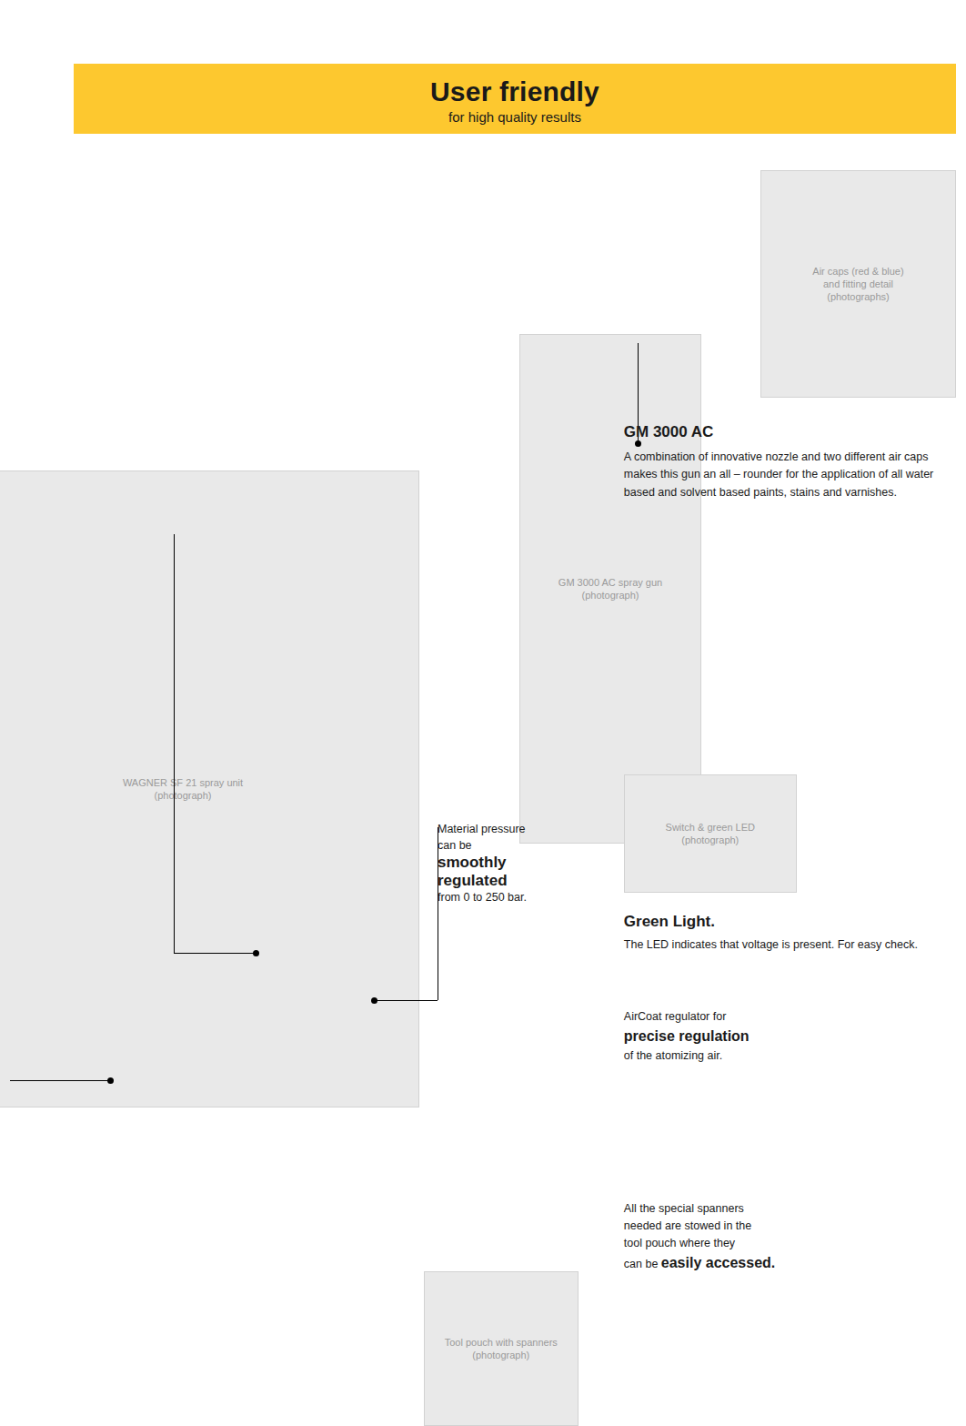User friendly
for high quality results
WAGNER SF 21 spray unit
(photograph)
GM 3000 AC spray gun
(photograph)
Material pressure
can be
smoothly
regulated from 0 to 250 bar.
Air caps (red & blue)
and fitting detail
(photographs)
GM 3000 AC
A combination of innovative nozzle and two different air caps makes this gun an all – rounder for the application of all water based and solvent based paints, stains and varnishes.
Switch & green LED
(photograph)
Green Light.
The LED indicates that voltage is present. For easy check.
AirCoat regulator for
precise regulation of the atomizing air.
Tool pouch with spanners
(photograph)
All the special spanners
needed are stowed in the
tool pouch where they
can be easily accessed.